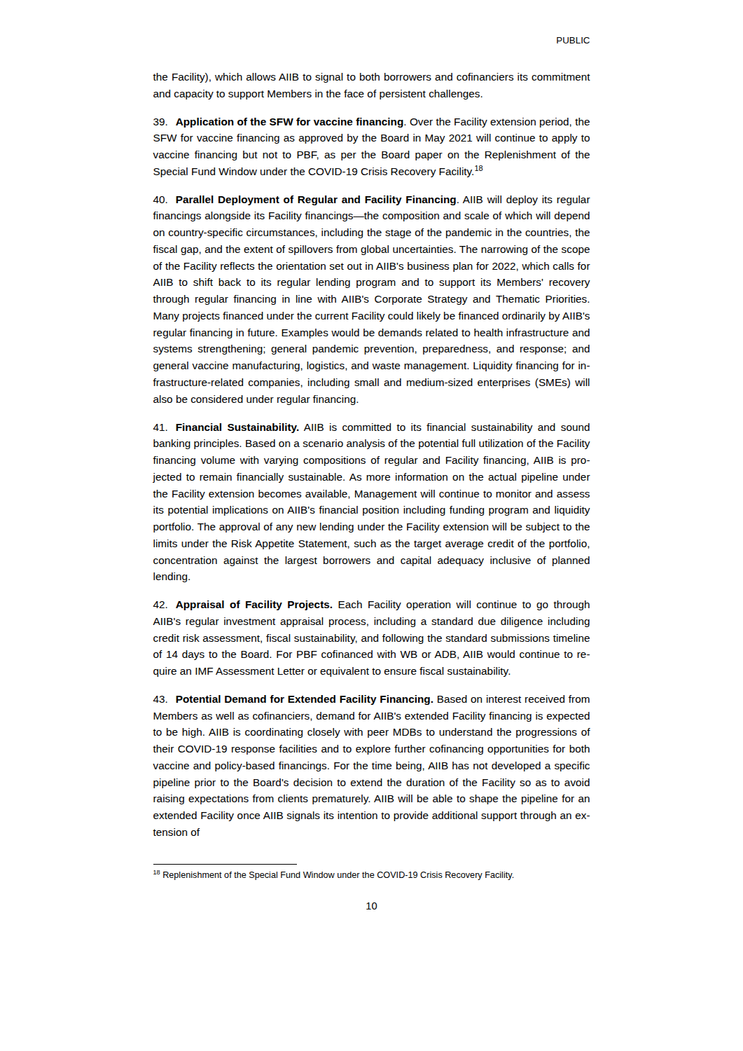PUBLIC
the Facility), which allows AIIB to signal to both borrowers and cofinanciers its commitment and capacity to support Members in the face of persistent challenges.
39. Application of the SFW for vaccine financing. Over the Facility extension period, the SFW for vaccine financing as approved by the Board in May 2021 will continue to apply to vaccine financing but not to PBF, as per the Board paper on the Replenishment of the Special Fund Window under the COVID-19 Crisis Recovery Facility.18
40. Parallel Deployment of Regular and Facility Financing. AIIB will deploy its regular financings alongside its Facility financings—the composition and scale of which will depend on country-specific circumstances, including the stage of the pandemic in the countries, the fiscal gap, and the extent of spillovers from global uncertainties. The narrowing of the scope of the Facility reflects the orientation set out in AIIB's business plan for 2022, which calls for AIIB to shift back to its regular lending program and to support its Members' recovery through regular financing in line with AIIB's Corporate Strategy and Thematic Priorities. Many projects financed under the current Facility could likely be financed ordinarily by AIIB's regular financing in future. Examples would be demands related to health infrastructure and systems strengthening; general pandemic prevention, preparedness, and response; and general vaccine manufacturing, logistics, and waste management. Liquidity financing for infrastructure-related companies, including small and medium-sized enterprises (SMEs) will also be considered under regular financing.
41. Financial Sustainability. AIIB is committed to its financial sustainability and sound banking principles. Based on a scenario analysis of the potential full utilization of the Facility financing volume with varying compositions of regular and Facility financing, AIIB is projected to remain financially sustainable. As more information on the actual pipeline under the Facility extension becomes available, Management will continue to monitor and assess its potential implications on AIIB's financial position including funding program and liquidity portfolio. The approval of any new lending under the Facility extension will be subject to the limits under the Risk Appetite Statement, such as the target average credit of the portfolio, concentration against the largest borrowers and capital adequacy inclusive of planned lending.
42. Appraisal of Facility Projects. Each Facility operation will continue to go through AIIB's regular investment appraisal process, including a standard due diligence including credit risk assessment, fiscal sustainability, and following the standard submissions timeline of 14 days to the Board. For PBF cofinanced with WB or ADB, AIIB would continue to require an IMF Assessment Letter or equivalent to ensure fiscal sustainability.
43. Potential Demand for Extended Facility Financing. Based on interest received from Members as well as cofinanciers, demand for AIIB's extended Facility financing is expected to be high. AIIB is coordinating closely with peer MDBs to understand the progressions of their COVID-19 response facilities and to explore further cofinancing opportunities for both vaccine and policy-based financings. For the time being, AIIB has not developed a specific pipeline prior to the Board's decision to extend the duration of the Facility so as to avoid raising expectations from clients prematurely. AIIB will be able to shape the pipeline for an extended Facility once AIIB signals its intention to provide additional support through an extension of
18 Replenishment of the Special Fund Window under the COVID-19 Crisis Recovery Facility.
10